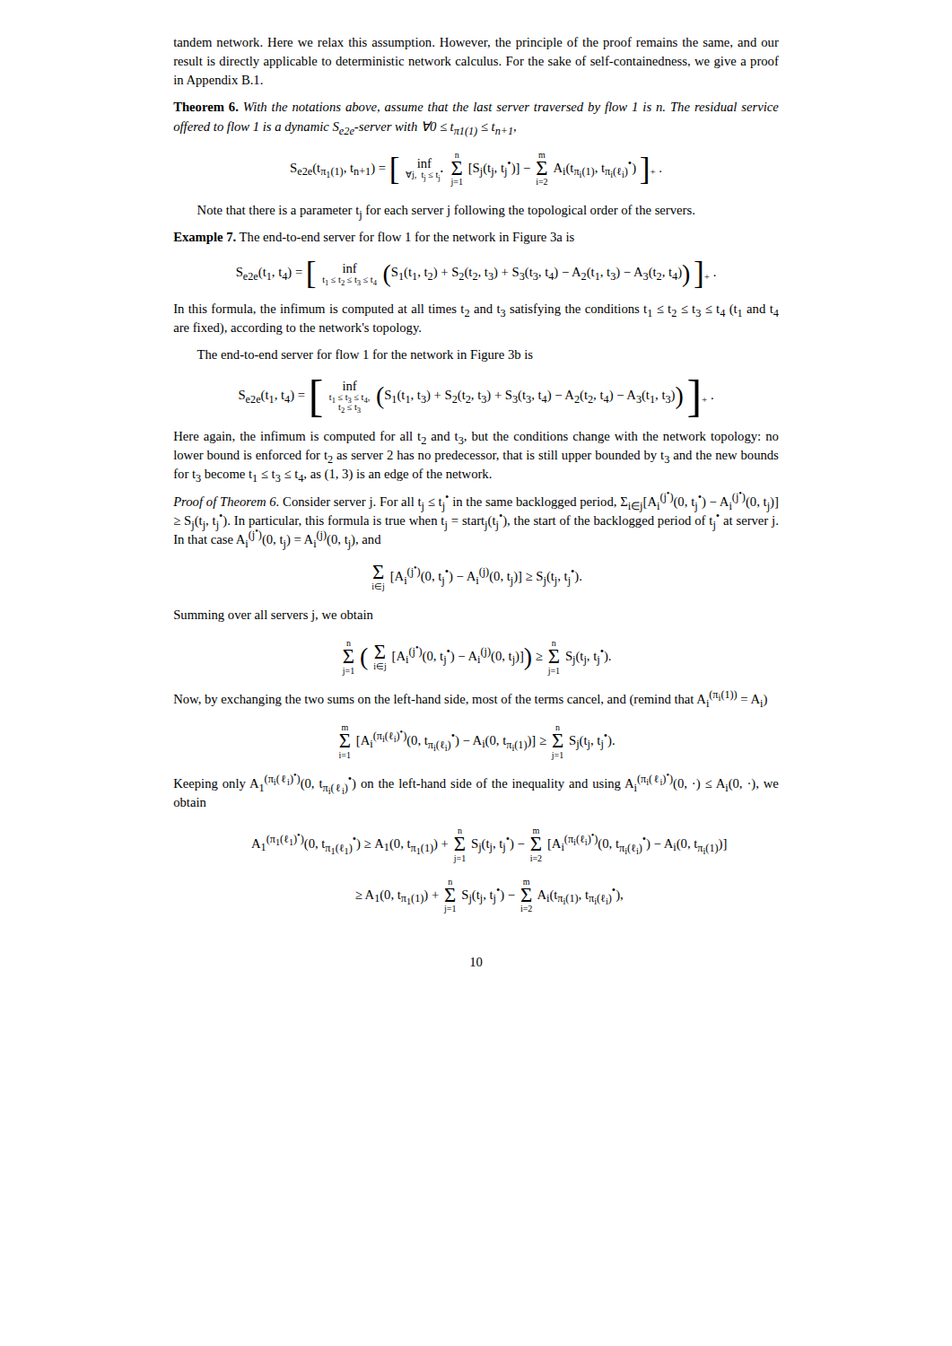tandem network. Here we relax this assumption. However, the principle of the proof remains the same, and our result is directly applicable to deterministic network calculus. For the sake of self-containedness, we give a proof in Appendix B.1.
Theorem 6. With the notations above, assume that the last server traversed by flow 1 is n. The residual service offered to flow 1 is a dynamic Se2e-server with ∀0 ≤ tπ1(1) ≤ tn+1,
Se2e(tπ1(1), tn+1) = [ inf ∀j, tj ≤ tj• n Σ j=1 [Sj(tj, tj•)] − m Σ i=2 Ai(tπi(1), tπi(ℓi)•) ]+ .
Note that there is a parameter tj for each server j following the topological order of the servers.
Example 7. The end-to-end server for flow 1 for the network in Figure 3a is
Se2e(t1, t4) = [ inf t1 ≤ t2 ≤ t3 ≤ t4 (S1(t1, t2) + S2(t2, t3) + S3(t3, t4) − A2(t1, t3) − A3(t2, t4)) ]+ .
In this formula, the infimum is computed at all times t2 and t3 satisfying the conditions t1 ≤ t2 ≤ t3 ≤ t4 (t1 and t4 are fixed), according to the network's topology.
The end-to-end server for flow 1 for the network in Figure 3b is
Se2e(t1, t4) = [ inf t1 ≤ t3 ≤ t4, t2 ≤ t3 (S1(t1, t3) + S2(t2, t3) + S3(t3, t4) − A2(t2, t4) − A3(t1, t3)) ]+ .
Here again, the infimum is computed for all t2 and t3, but the conditions change with the network topology: no lower bound is enforced for t2 as server 2 has no predecessor, that is still upper bounded by t3 and the new bounds for t3 become t1 ≤ t3 ≤ t4, as (1, 3) is an edge of the network.
Proof of Theorem 6. Consider server j. For all tj ≤ tj• in the same backlogged period, Σi∈j[Ai(j•)(0, tj•) − Ai(j•)(0, tj)] ≥ Sj(tj, tj•). In particular, this formula is true when tj = startj(tj•), the start of the backlogged period of tj• at server j. In that case Ai(j•)(0, tj) = Ai(j)(0, tj), and
Σ i∈j [Ai(j•)(0, tj•) − Ai(j)(0, tj)] ≥ Sj(tj, tj•).
Summing over all servers j, we obtain
n Σ j=1 ( Σ i∈j [Ai(j•)(0, tj•) − Ai(j)(0, tj)]) ≥ n Σ j=1 Sj(tj, tj•).
Now, by exchanging the two sums on the left-hand side, most of the terms cancel, and (remind that Ai(πi(1)) = Ai)
m Σ i=1 [Ai(πi(ℓi)•)(0, tπi(ℓi)•) − Ai(0, tπi(1))] ≥ n Σ j=1 Sj(tj, tj•).
Keeping only A1(πi(ℓi)•)(0, tπi(ℓi)•) on the left-hand side of the inequality and using Ai(πi(ℓi)•)(0, ·) ≤ Ai(0, ·), we obtain
A1(π1(ℓ1)•)(0, tπ1(ℓ1)•) ≥ A1(0, tπ1(1)) + n Σ j=1 Sj(tj, tj•) − m Σ i=2 [Ai(πi(ℓi)•)(0, tπi(ℓi)•) − Ai(0, tπi(1))]
≥ A1(0, tπ1(1)) + n Σ j=1 Sj(tj, tj•) − m Σ i=2 Ai(tπi(1), tπi(ℓi)•),
10